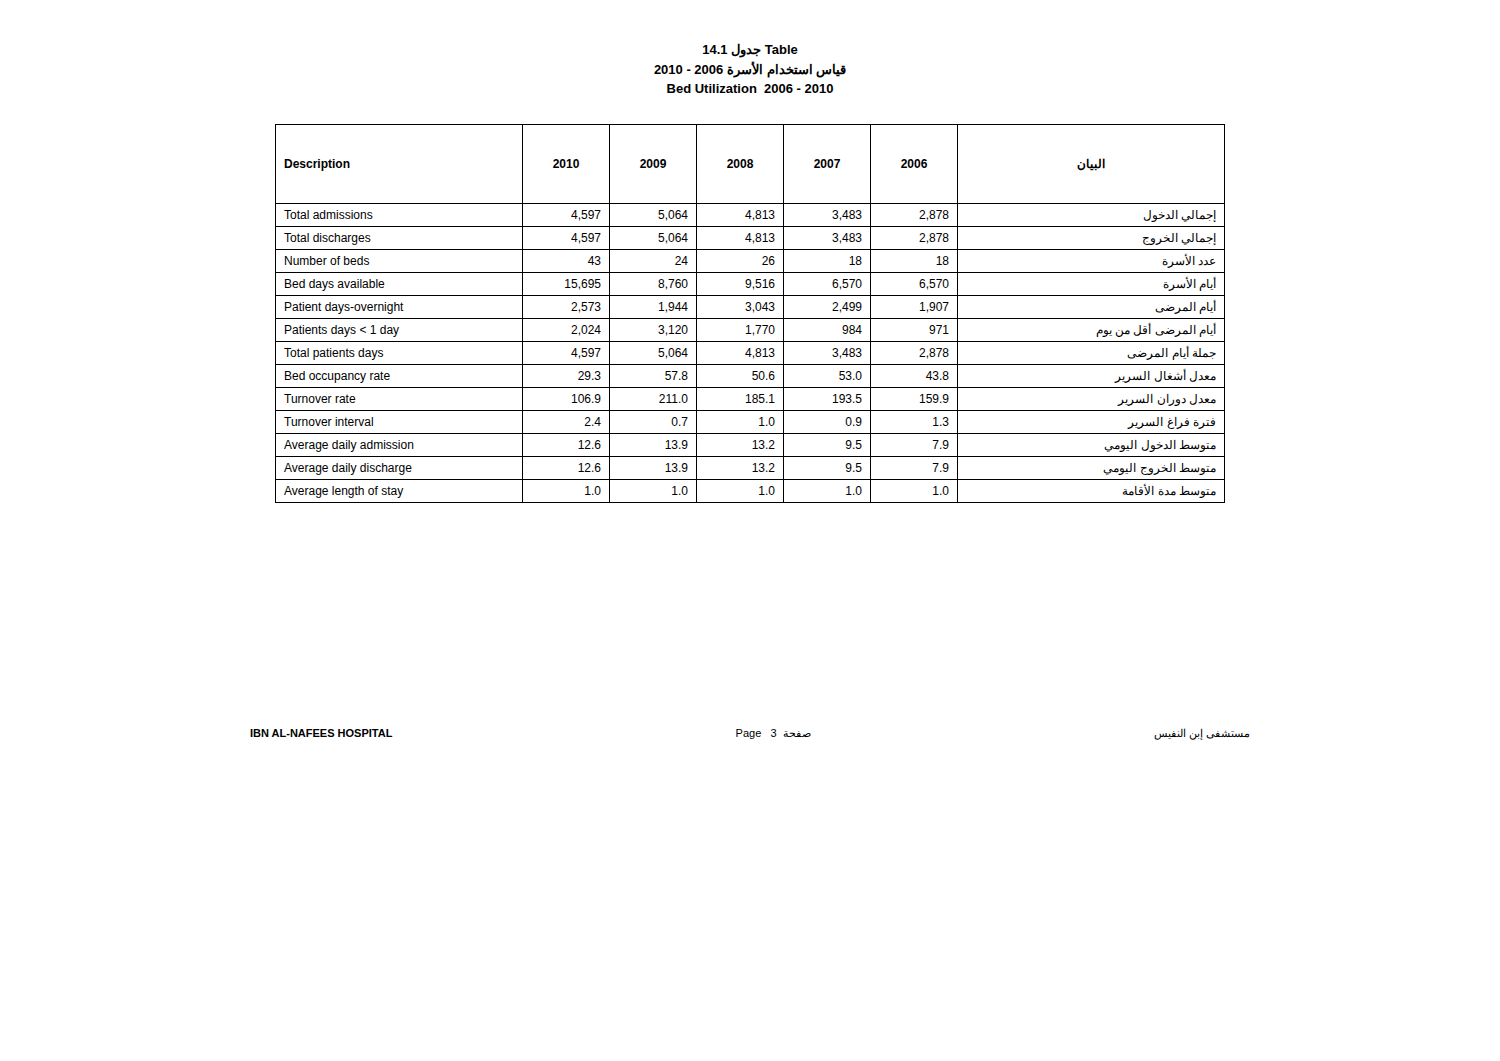جدول 14.1 Table
قياس استخدام الأسرة 2006 - 2010
Bed Utilization 2006 - 2010
| Description | 2010 | 2009 | 2008 | 2007 | 2006 | البيان |
| --- | --- | --- | --- | --- | --- | --- |
| Total admissions | 4,597 | 5,064 | 4,813 | 3,483 | 2,878 | إجمالي الدخول |
| Total discharges | 4,597 | 5,064 | 4,813 | 3,483 | 2,878 | إجمالي الخروج |
| Number of beds | 43 | 24 | 26 | 18 | 18 | عدد الأسرة |
| Bed days available | 15,695 | 8,760 | 9,516 | 6,570 | 6,570 | أيام الأسرة |
| Patient days-overnight | 2,573 | 1,944 | 3,043 | 2,499 | 1,907 | أيام المرضى |
| Patients days < 1 day | 2,024 | 3,120 | 1,770 | 984 | 971 | أيام المرضى أقل من يوم |
| Total patients days | 4,597 | 5,064 | 4,813 | 3,483 | 2,878 | جملة أيام المرضى |
| Bed occupancy rate | 29.3 | 57.8 | 50.6 | 53.0 | 43.8 | معدل أشغال السرير |
| Turnover rate | 106.9 | 211.0 | 185.1 | 193.5 | 159.9 | معدل دوران السرير |
| Turnover interval | 2.4 | 0.7 | 1.0 | 0.9 | 1.3 | فترة فراغ السرير |
| Average daily admission | 12.6 | 13.9 | 13.2 | 9.5 | 7.9 | متوسط الدخول اليومي |
| Average daily discharge | 12.6 | 13.9 | 13.2 | 9.5 | 7.9 | متوسط الخروج اليومي |
| Average length of stay | 1.0 | 1.0 | 1.0 | 1.0 | 1.0 | متوسط مدة الأقامة |
IBN AL-NAFEES HOSPITAL مستشفى إبن النفيس
Page 3 صفحة